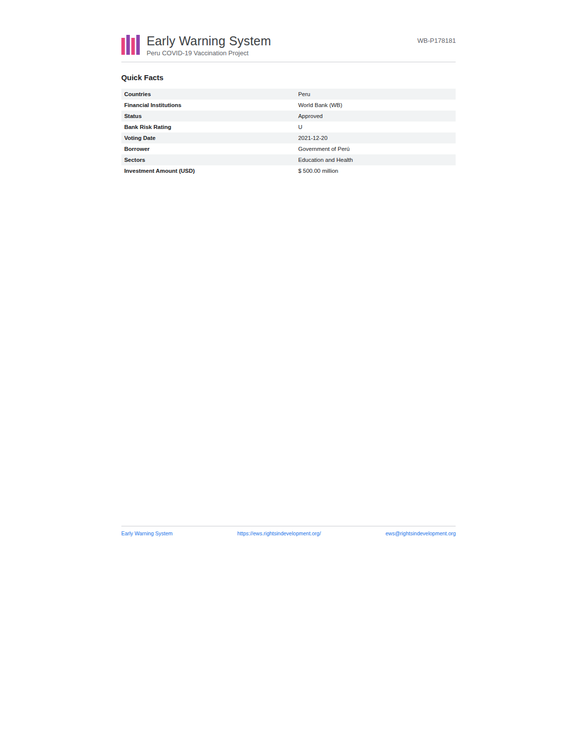Early Warning System
Peru COVID-19 Vaccination Project
WB-P178181
Quick Facts
| Countries | Peru |
| Financial Institutions | World Bank (WB) |
| Status | Approved |
| Bank Risk Rating | U |
| Voting Date | 2021-12-20 |
| Borrower | Government of Perú |
| Sectors | Education and Health |
| Investment Amount (USD) | $ 500.00 million |
Early Warning System https://ews.rightsindevelopment.org/ ews@rightsindevelopment.org